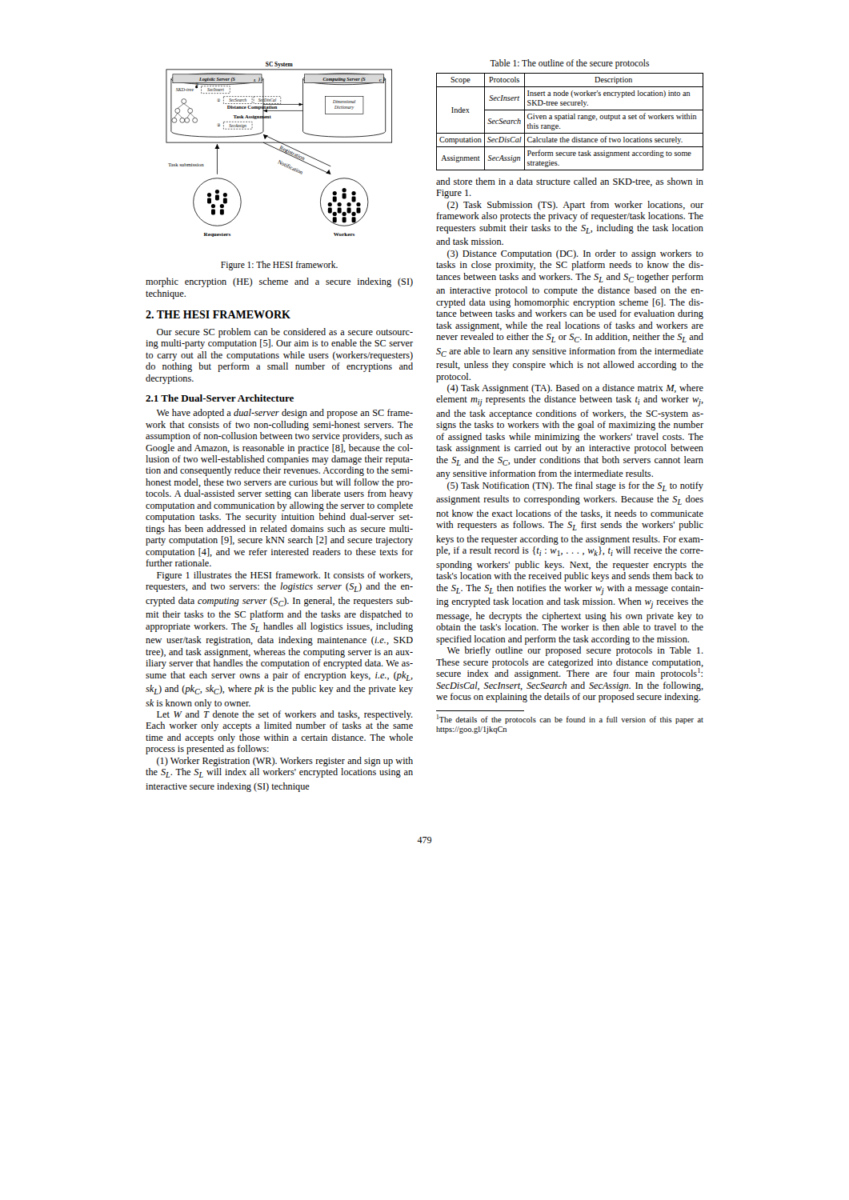SC System Logistic Server (S L ) SKD-tree SecInsert ① ② SecSearch SecDisCal Distance Computation Task Assignment ③ SecAssign Computing Server (S C ) Dimensional Dictionary Task submission Registration Notification Requesters Workers
Figure 1: The HESI framework.
morphic encryption (HE) scheme and a secure indexing (SI) technique.
2. THE HESI FRAMEWORK
Our secure SC problem can be considered as a secure outsourcing multi-party computation [5]. Our aim is to enable the SC server to carry out all the computations while users (workers/requesters) do nothing but perform a small number of encryptions and decryptions.
2.1 The Dual-Server Architecture
We have adopted a dual-server design and propose an SC framework that consists of two non-colluding semi-honest servers. The assumption of non-collusion between two service providers, such as Google and Amazon, is reasonable in practice [8], because the collusion of two well-established companies may damage their reputation and consequently reduce their revenues. According to the semi-honest model, these two servers are curious but will follow the protocols. A dual-assisted server setting can liberate users from heavy computation and communication by allowing the server to complete computation tasks. The security intuition behind dual-server settings has been addressed in related domains such as secure multi-party computation [9], secure kNN search [2] and secure trajectory computation [4], and we refer interested readers to these texts for further rationale.
Figure 1 illustrates the HESI framework. It consists of workers, requesters, and two servers: the logistics server (SL) and the encrypted data computing server (SC). In general, the requesters submit their tasks to the SC platform and the tasks are dispatched to appropriate workers. The SL handles all logistics issues, including new user/task registration, data indexing maintenance (i.e., SKD tree), and task assignment, whereas the computing server is an auxiliary server that handles the computation of encrypted data. We assume that each server owns a pair of encryption keys, i.e., (pkL, skL) and (pkC, skC), where pk is the public key and the private key sk is known only to owner.
Let W and T denote the set of workers and tasks, respectively. Each worker only accepts a limited number of tasks at the same time and accepts only those within a certain distance. The whole process is presented as follows:
(1) Worker Registration (WR). Workers register and sign up with the SL. The SL will index all workers' encrypted locations using an interactive secure indexing (SI) technique
Table 1: The outline of the secure protocols
| Scope | Protocols | Description |
| --- | --- | --- |
| Index | SecInsert | Insert a node (worker's encrypted location) into an SKD-tree securely. |
| SecSearch | Given a spatial range, output a set of workers within this range. |
| Computation | SecDisCal | Calculate the distance of two locations securely. |
| Assignment | SecAssign | Perform secure task assignment according to some strategies. |
and store them in a data structure called an SKD-tree, as shown in Figure 1.
(2) Task Submission (TS). Apart from worker locations, our framework also protects the privacy of requester/task locations. The requesters submit their tasks to the SL, including the task location and task mission.
(3) Distance Computation (DC). In order to assign workers to tasks in close proximity, the SC platform needs to know the distances between tasks and workers. The SL and SC together perform an interactive protocol to compute the distance based on the encrypted data using homomorphic encryption scheme [6]. The distance between tasks and workers can be used for evaluation during task assignment, while the real locations of tasks and workers are never revealed to either the SL or SC. In addition, neither the SL and SC are able to learn any sensitive information from the intermediate result, unless they conspire which is not allowed according to the protocol.
(4) Task Assignment (TA). Based on a distance matrix M, where element mij represents the distance between task ti and worker wj, and the task acceptance conditions of workers, the SC-system assigns the tasks to workers with the goal of maximizing the number of assigned tasks while minimizing the workers' travel costs. The task assignment is carried out by an interactive protocol between the SL and the SC, under conditions that both servers cannot learn any sensitive information from the intermediate results.
(5) Task Notification (TN). The final stage is for the SL to notify assignment results to corresponding workers. Because the SL does not know the exact locations of the tasks, it needs to communicate with requesters as follows. The SL first sends the workers' public keys to the requester according to the assignment results. For example, if a result record is {ti : w1, . . . , wk}, ti will receive the corresponding workers' public keys. Next, the requester encrypts the task's location with the received public keys and sends them back to the SL. The SL then notifies the worker wj with a message containing encrypted task location and task mission. When wj receives the message, he decrypts the ciphertext using his own private key to obtain the task's location. The worker is then able to travel to the specified location and perform the task according to the mission.
We briefly outline our proposed secure protocols in Table 1. These secure protocols are categorized into distance computation, secure index and assignment. There are four main protocols1: SecDisCal, SecInsert, SecSearch and SecAssign. In the following, we focus on explaining the details of our proposed secure indexing.
1The details of the protocols can be found in a full version of this paper at https://goo.gl/1jkqCn
479